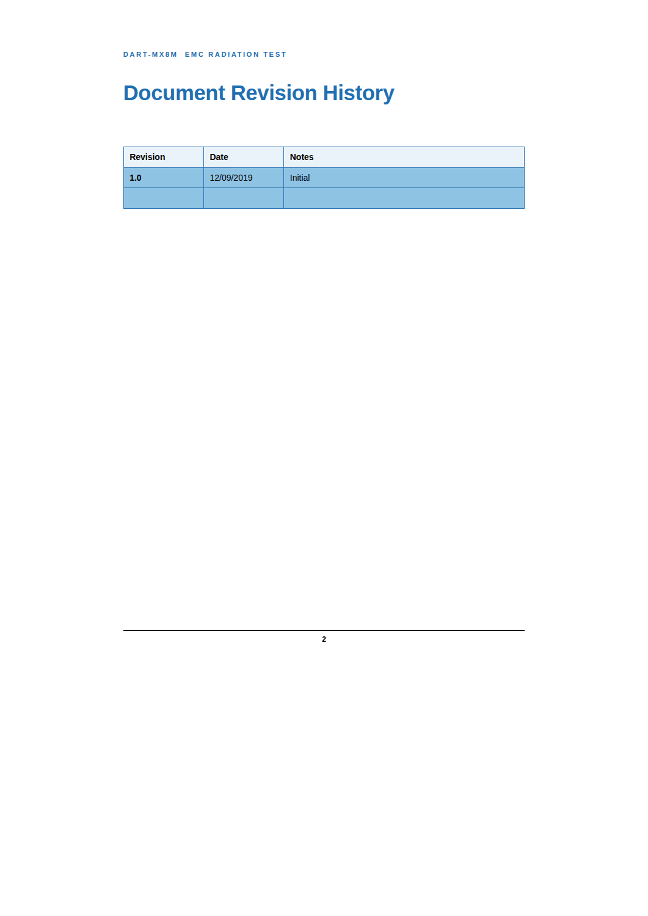DART-MX8M EMC Radiation Test
Document Revision History
| Revision | Date | Notes |
| --- | --- | --- |
| 1.0 | 12/09/2019 | Initial |
2